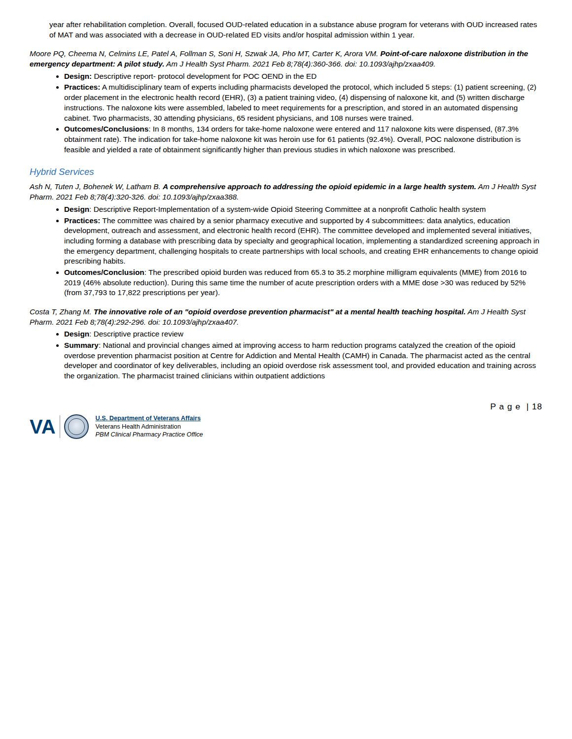year after rehabilitation completion. Overall, focused OUD-related education in a substance abuse program for veterans with OUD increased rates of MAT and was associated with a decrease in OUD-related ED visits and/or hospital admission within 1 year.
Moore PQ, Cheema N, Celmins LE, Patel A, Follman S, Soni H, Szwak JA, Pho MT, Carter K, Arora VM. Point-of-care naloxone distribution in the emergency department: A pilot study. Am J Health Syst Pharm. 2021 Feb 8;78(4):360-366. doi: 10.1093/ajhp/zxaa409.
Design: Descriptive report- protocol development for POC OEND in the ED
Practices: A multidisciplinary team of experts including pharmacists developed the protocol, which included 5 steps: (1) patient screening, (2) order placement in the electronic health record (EHR), (3) a patient training video, (4) dispensing of naloxone kit, and (5) written discharge instructions. The naloxone kits were assembled, labeled to meet requirements for a prescription, and stored in an automated dispensing cabinet. Two pharmacists, 30 attending physicians, 65 resident physicians, and 108 nurses were trained.
Outcomes/Conclusions: In 8 months, 134 orders for take-home naloxone were entered and 117 naloxone kits were dispensed, (87.3% obtainment rate). The indication for take-home naloxone kit was heroin use for 61 patients (92.4%). Overall, POC naloxone distribution is feasible and yielded a rate of obtainment significantly higher than previous studies in which naloxone was prescribed.
Hybrid Services
Ash N, Tuten J, Bohenek W, Latham B. A comprehensive approach to addressing the opioid epidemic in a large health system. Am J Health Syst Pharm. 2021 Feb 8;78(4):320-326. doi: 10.1093/ajhp/zxaa388.
Design: Descriptive Report-Implementation of a system-wide Opioid Steering Committee at a nonprofit Catholic health system
Practices: The committee was chaired by a senior pharmacy executive and supported by 4 subcommittees: data analytics, education development, outreach and assessment, and electronic health record (EHR). The committee developed and implemented several initiatives, including forming a database with prescribing data by specialty and geographical location, implementing a standardized screening approach in the emergency department, challenging hospitals to create partnerships with local schools, and creating EHR enhancements to change opioid prescribing habits.
Outcomes/Conclusion: The prescribed opioid burden was reduced from 65.3 to 35.2 morphine milligram equivalents (MME) from 2016 to 2019 (46% absolute reduction). During this same time the number of acute prescription orders with a MME dose >30 was reduced by 52% (from 37,793 to 17,822 prescriptions per year).
Costa T, Zhang M. The innovative role of an "opioid overdose prevention pharmacist" at a mental health teaching hospital. Am J Health Syst Pharm. 2021 Feb 8;78(4):292-296. doi: 10.1093/ajhp/zxaa407.
Design: Descriptive practice review
Summary: National and provincial changes aimed at improving access to harm reduction programs catalyzed the creation of the opioid overdose prevention pharmacist position at Centre for Addiction and Mental Health (CAMH) in Canada. The pharmacist acted as the central developer and coordinator of key deliverables, including an opioid overdose risk assessment tool, and provided education and training across the organization. The pharmacist trained clinicians within outpatient addictions
P a g e | 18
VA
U.S. Department of Veterans Affairs
Veterans Health Administration
PBM Clinical Pharmacy Practice Office